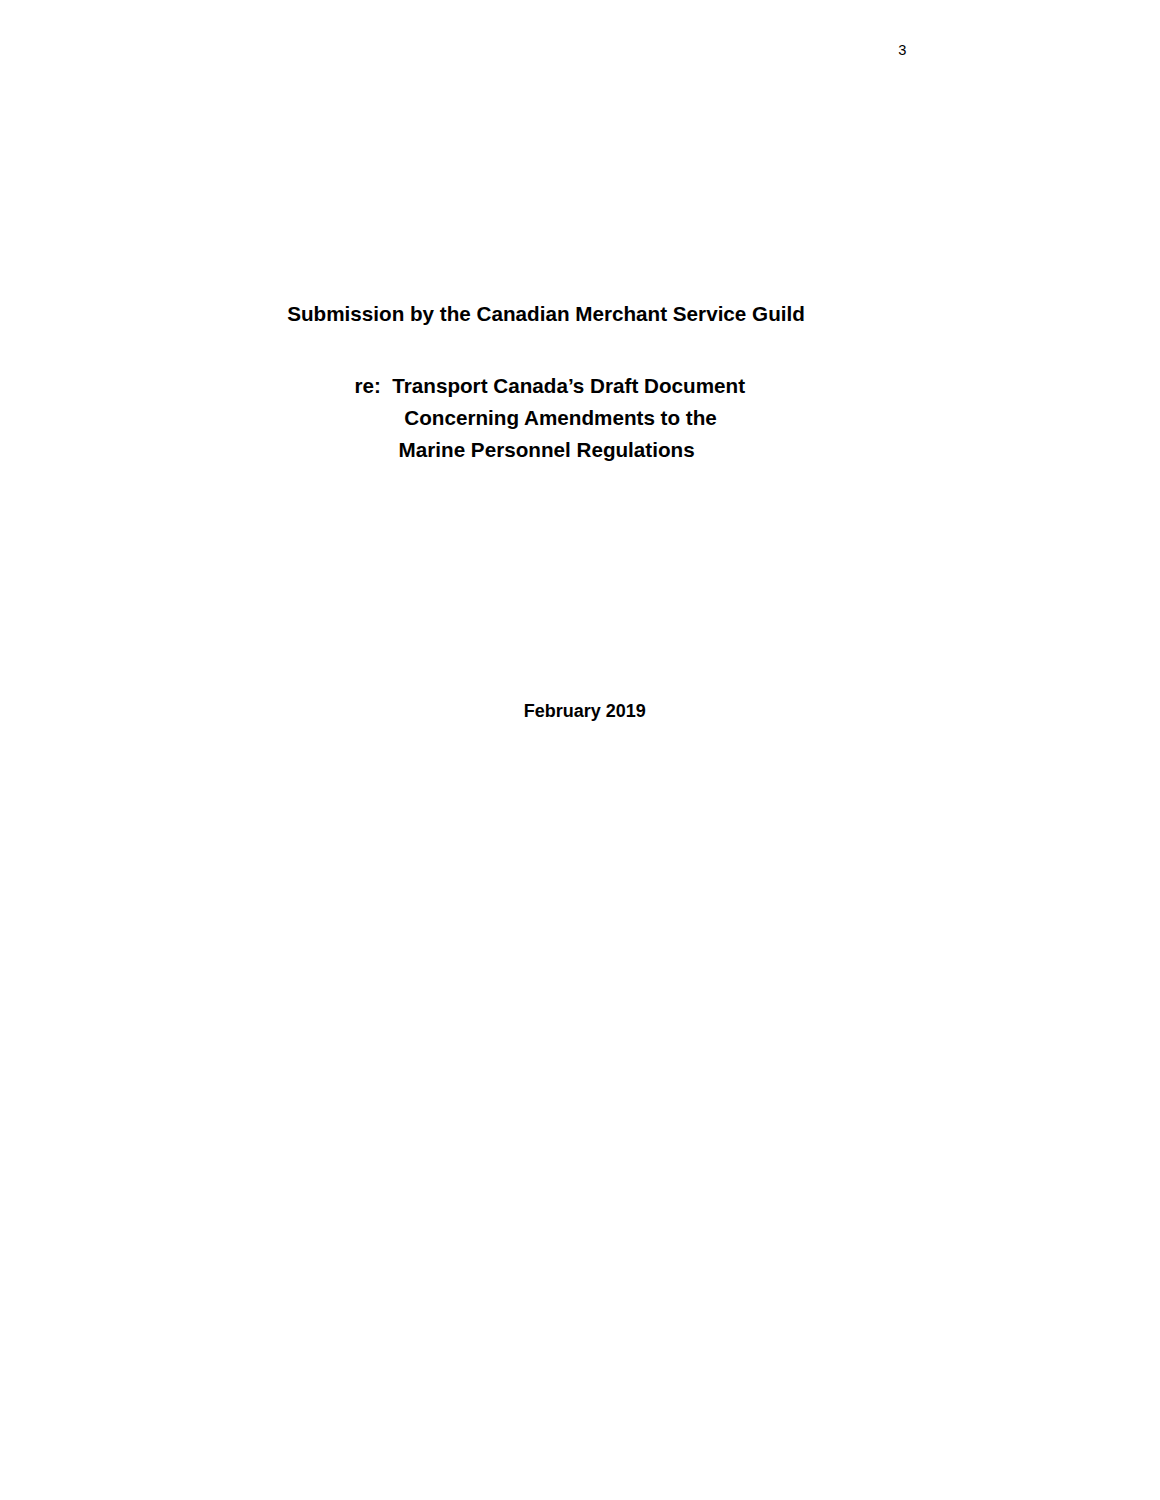3
Submission by the Canadian Merchant Service Guild
re: Transport Canada’s Draft Document
Concerning Amendments to the
Marine Personnel Regulations
February 2019